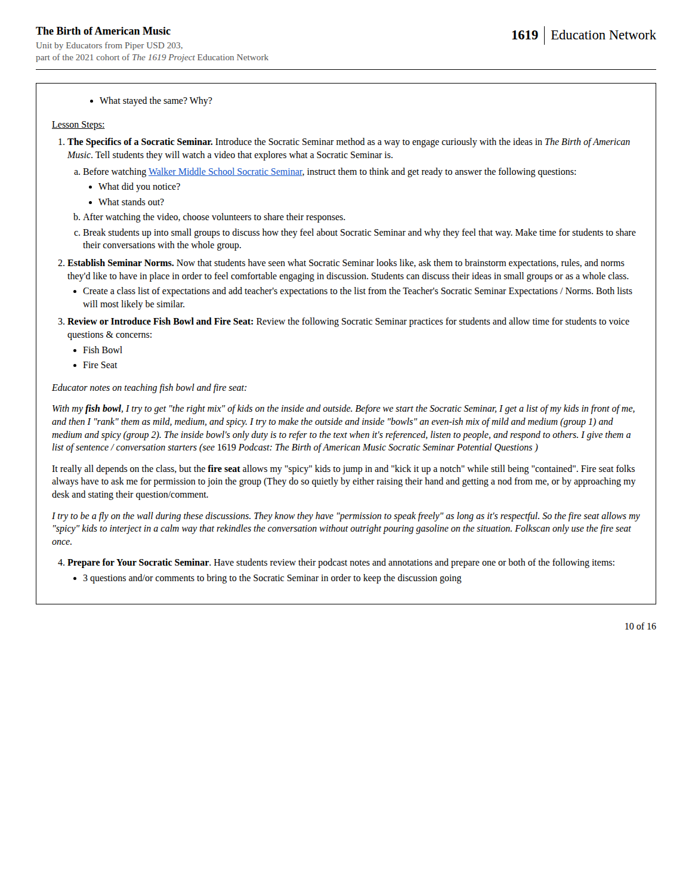The Birth of American Music
Unit by Educators from Piper USD 203,
part of the 2021 cohort of The 1619 Project Education Network
1619 Education Network
What stayed the same? Why?
Lesson Steps:
The Specifics of a Socratic Seminar. Introduce the Socratic Seminar method as a way to engage curiously with the ideas in The Birth of American Music. Tell students they will watch a video that explores what a Socratic Seminar is.
Before watching Walker Middle School Socratic Seminar, instruct them to think and get ready to answer the following questions:
What did you notice?
What stands out?
After watching the video, choose volunteers to share their responses.
Break students up into small groups to discuss how they feel about Socratic Seminar and why they feel that way. Make time for students to share their conversations with the whole group.
Establish Seminar Norms. Now that students have seen what Socratic Seminar looks like, ask them to brainstorm expectations, rules, and norms they'd like to have in place in order to feel comfortable engaging in discussion. Students can discuss their ideas in small groups or as a whole class.
Create a class list of expectations and add teacher's expectations to the list from the Teacher's Socratic Seminar Expectations / Norms. Both lists will most likely be similar.
Review or Introduce Fish Bowl and Fire Seat: Review the following Socratic Seminar practices for students and allow time for students to voice questions & concerns:
Fish Bowl
Fire Seat
Educator notes on teaching fish bowl and fire seat:
With my fish bowl, I try to get "the right mix" of kids on the inside and outside. Before we start the Socratic Seminar, I get a list of my kids in front of me, and then I "rank" them as mild, medium, and spicy. I try to make the outside and inside "bowls" an even-ish mix of mild and medium (group 1) and medium and spicy (group 2). The inside bowl's only duty is to refer to the text when it's referenced, listen to people, and respond to others. I give them a list of sentence / conversation starters (see 1619 Podcast: The Birth of American Music Socratic Seminar Potential Questions )
It really all depends on the class, but the fire seat allows my "spicy" kids to jump in and "kick it up a notch" while still being "contained". Fire seat folks always have to ask me for permission to join the group (They do so quietly by either raising their hand and getting a nod from me, or by approaching my desk and stating their question/comment.
I try to be a fly on the wall during these discussions. They know they have "permission to speak freely" as long as it's respectful. So the fire seat allows my "spicy" kids to interject in a calm way that rekindles the conversation without outright pouring gasoline on the situation. Folkscan only use the fire seat once.
Prepare for Your Socratic Seminar. Have students review their podcast notes and annotations and prepare one or both of the following items:
3 questions and/or comments to bring to the Socratic Seminar in order to keep the discussion going
10 of 16